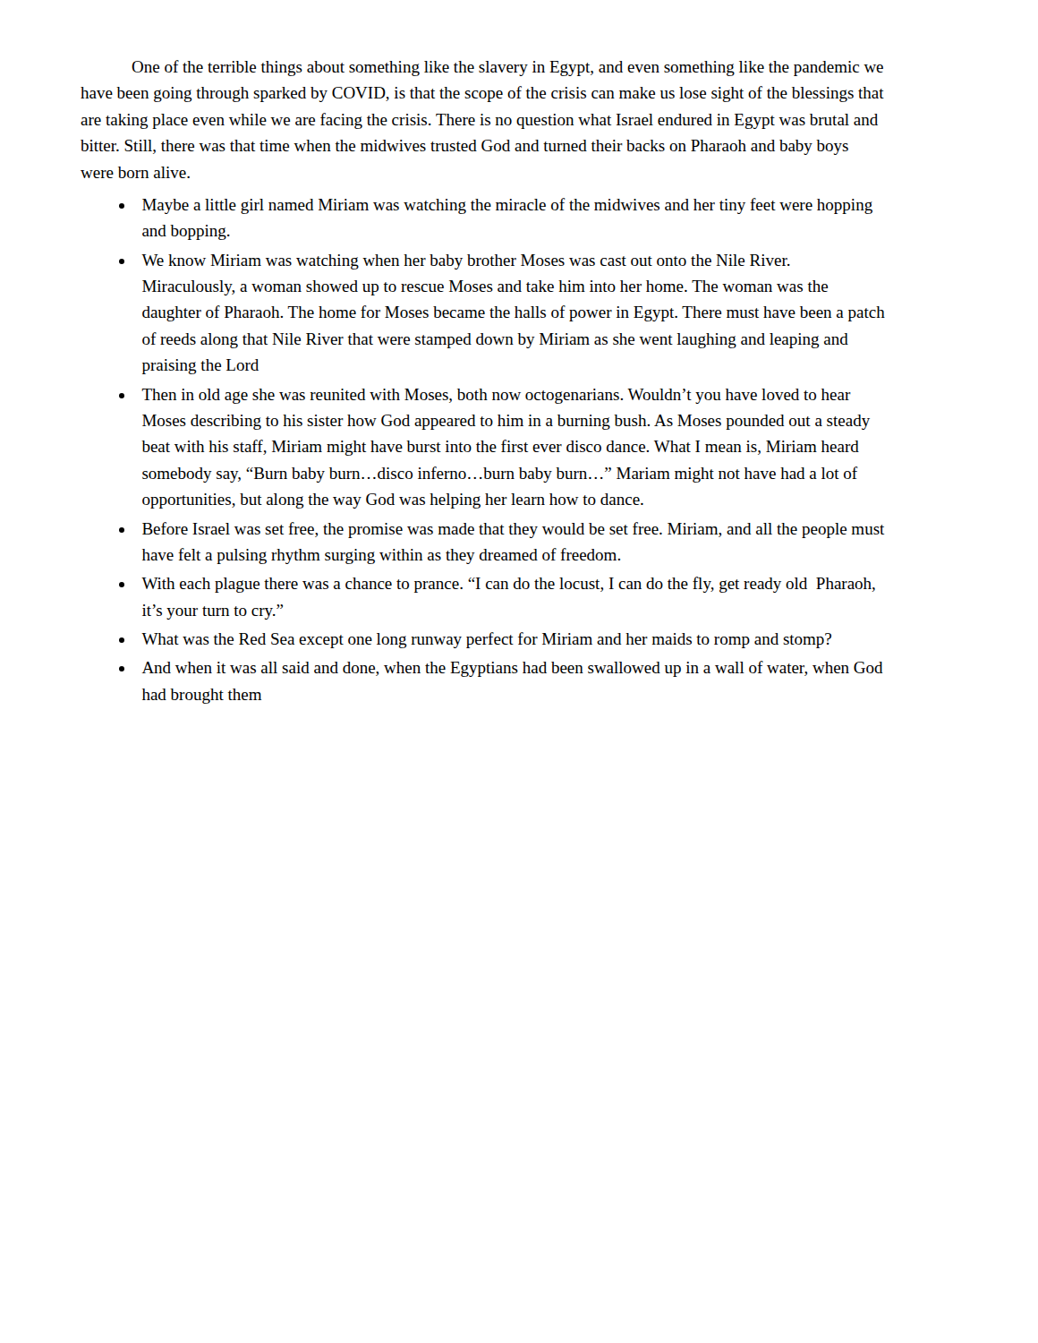One of the terrible things about something like the slavery in Egypt, and even something like the pandemic we have been going through sparked by COVID, is that the scope of the crisis can make us lose sight of the blessings that are taking place even while we are facing the crisis. There is no question what Israel endured in Egypt was brutal and bitter. Still, there was that time when the midwives trusted God and turned their backs on Pharaoh and baby boys were born alive.
Maybe a little girl named Miriam was watching the miracle of the midwives and her tiny feet were hopping and bopping.
We know Miriam was watching when her baby brother Moses was cast out onto the Nile River. Miraculously, a woman showed up to rescue Moses and take him into her home. The woman was the daughter of Pharaoh. The home for Moses became the halls of power in Egypt. There must have been a patch of reeds along that Nile River that were stamped down by Miriam as she went laughing and leaping and praising the Lord
Then in old age she was reunited with Moses, both now octogenarians. Wouldn’t you have loved to hear Moses describing to his sister how God appeared to him in a burning bush. As Moses pounded out a steady beat with his staff, Miriam might have burst into the first ever disco dance. What I mean is, Miriam heard somebody say, “Burn baby burn…disco inferno…burn baby burn…” Mariam might not have had a lot of opportunities, but along the way God was helping her learn how to dance.
Before Israel was set free, the promise was made that they would be set free. Miriam, and all the people must have felt a pulsing rhythm surging within as they dreamed of freedom.
With each plague there was a chance to prance. “I can do the locust, I can do the fly, get ready old Pharaoh, it’s your turn to cry.”
What was the Red Sea except one long runway perfect for Miriam and her maids to romp and stomp?
And when it was all said and done, when the Egyptians had been swallowed up in a wall of water, when God had brought them